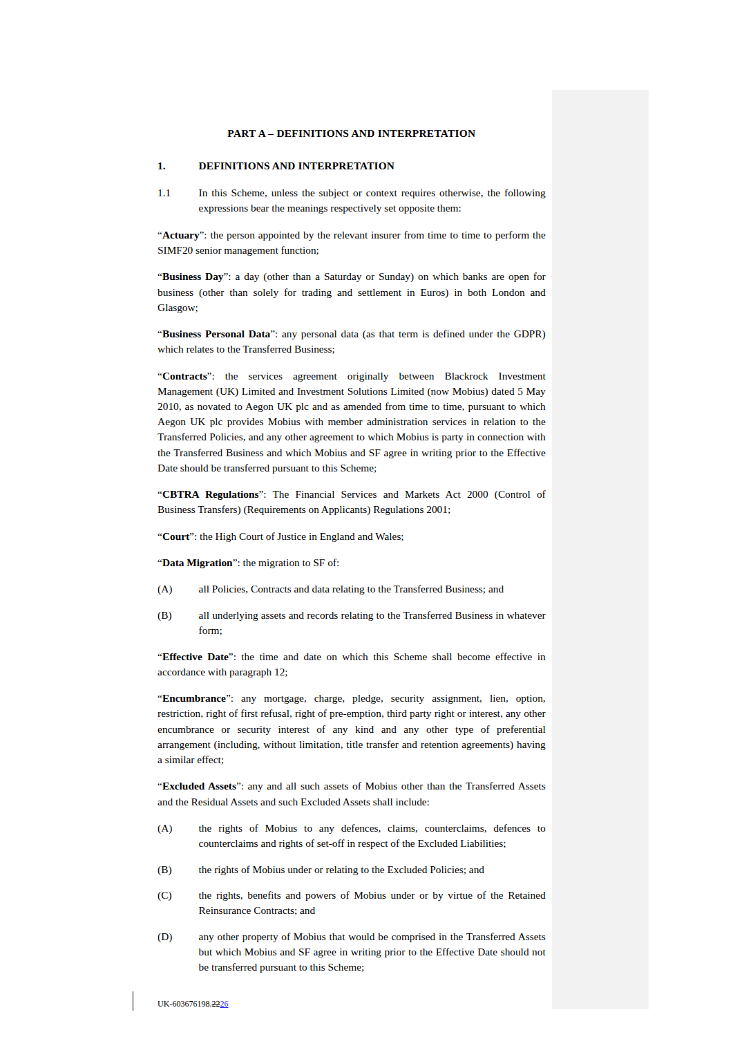PART A – DEFINITIONS AND INTERPRETATION
1.
DEFINITIONS AND INTERPRETATION
1.1
In this Scheme, unless the subject or context requires otherwise, the following expressions bear the meanings respectively set opposite them:
“Actuary”: the person appointed by the relevant insurer from time to time to perform the SIMF20 senior management function;
“Business Day”: a day (other than a Saturday or Sunday) on which banks are open for business (other than solely for trading and settlement in Euros) in both London and Glasgow;
“Business Personal Data”: any personal data (as that term is defined under the GDPR) which relates to the Transferred Business;
“Contracts”: the services agreement originally between Blackrock Investment Management (UK) Limited and Investment Solutions Limited (now Mobius) dated 5 May 2010, as novated to Aegon UK plc and as amended from time to time, pursuant to which Aegon UK plc provides Mobius with member administration services in relation to the Transferred Policies, and any other agreement to which Mobius is party in connection with the Transferred Business and which Mobius and SF agree in writing prior to the Effective Date should be transferred pursuant to this Scheme;
“CBTRA Regulations”: The Financial Services and Markets Act 2000 (Control of Business Transfers) (Requirements on Applicants) Regulations 2001;
“Court”: the High Court of Justice in England and Wales;
“Data Migration”: the migration to SF of:
(A)
all Policies, Contracts and data relating to the Transferred Business; and
(B)
all underlying assets and records relating to the Transferred Business in whatever form;
“Effective Date”: the time and date on which this Scheme shall become effective in accordance with paragraph 12;
“Encumbrance”: any mortgage, charge, pledge, security assignment, lien, option, restriction, right of first refusal, right of pre-emption, third party right or interest, any other encumbrance or security interest of any kind and any other type of preferential arrangement (including, without limitation, title transfer and retention agreements) having a similar effect;
“Excluded Assets”: any and all such assets of Mobius other than the Transferred Assets and the Residual Assets and such Excluded Assets shall include:
(A)
the rights of Mobius to any defences, claims, counterclaims, defences to counterclaims and rights of set-off in respect of the Excluded Liabilities;
(B)
the rights of Mobius under or relating to the Excluded Policies; and
(C)
the rights, benefits and powers of Mobius under or by virtue of the Retained Reinsurance Contracts; and
(D)
any other property of Mobius that would be comprised in the Transferred Assets but which Mobius and SF agree in writing prior to the Effective Date should not be transferred pursuant to this Scheme;
UK-603676198.2226